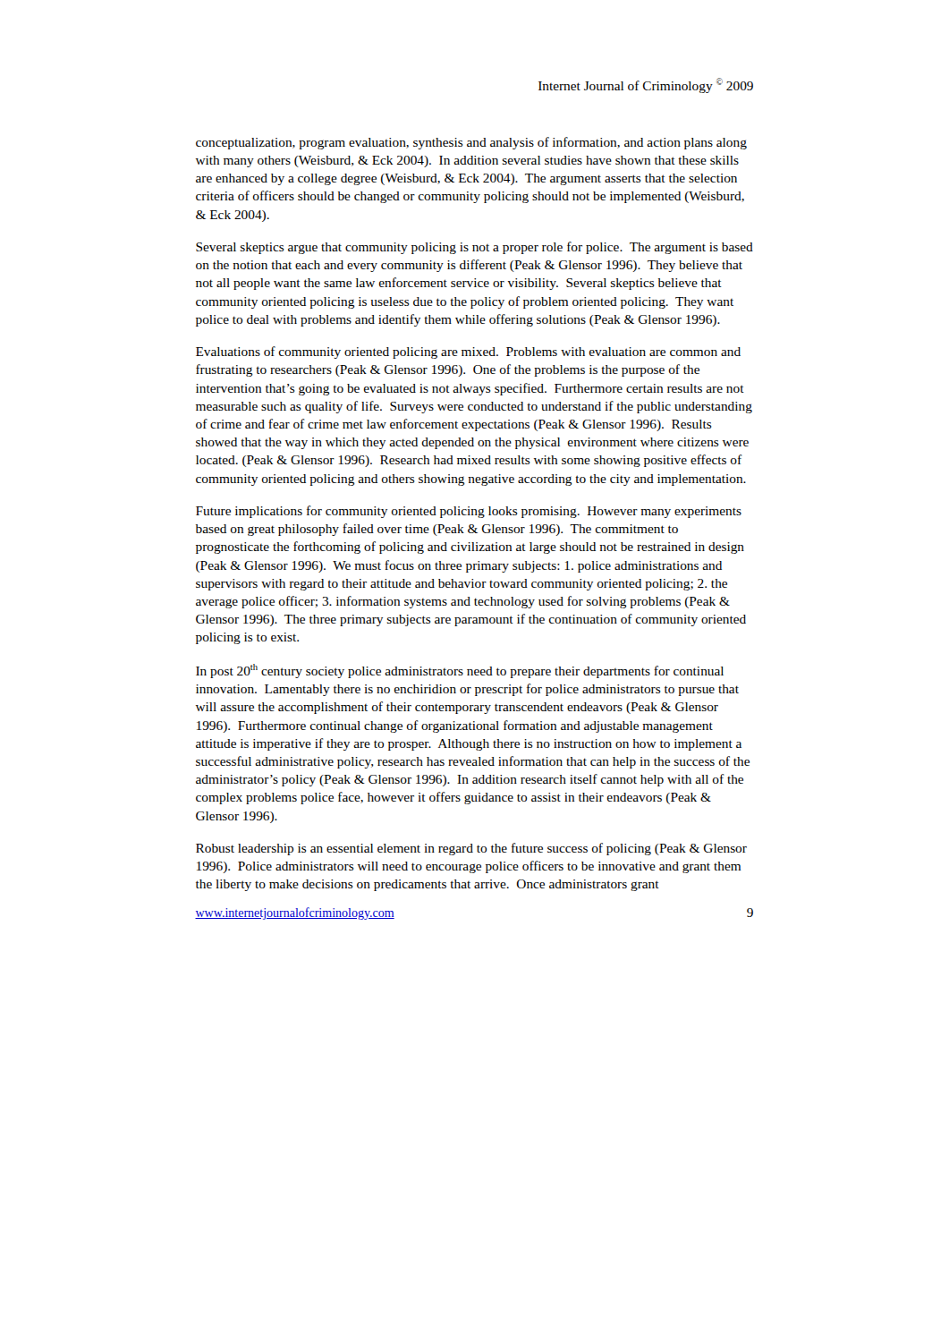Internet Journal of Criminology © 2009
conceptualization, program evaluation, synthesis and analysis of information, and action plans along with many others (Weisburd, & Eck 2004). In addition several studies have shown that these skills are enhanced by a college degree (Weisburd, & Eck 2004). The argument asserts that the selection criteria of officers should be changed or community policing should not be implemented (Weisburd, & Eck 2004).
Several skeptics argue that community policing is not a proper role for police. The argument is based on the notion that each and every community is different (Peak & Glensor 1996). They believe that not all people want the same law enforcement service or visibility. Several skeptics believe that community oriented policing is useless due to the policy of problem oriented policing. They want police to deal with problems and identify them while offering solutions (Peak & Glensor 1996).
Evaluations of community oriented policing are mixed. Problems with evaluation are common and frustrating to researchers (Peak & Glensor 1996). One of the problems is the purpose of the intervention that’s going to be evaluated is not always specified. Furthermore certain results are not measurable such as quality of life. Surveys were conducted to understand if the public understanding of crime and fear of crime met law enforcement expectations (Peak & Glensor 1996). Results showed that the way in which they acted depended on the physical environment where citizens were located. (Peak & Glensor 1996). Research had mixed results with some showing positive effects of community oriented policing and others showing negative according to the city and implementation.
Future implications for community oriented policing looks promising. However many experiments based on great philosophy failed over time (Peak & Glensor 1996). The commitment to prognosticate the forthcoming of policing and civilization at large should not be restrained in design (Peak & Glensor 1996). We must focus on three primary subjects: 1. police administrations and supervisors with regard to their attitude and behavior toward community oriented policing; 2. the average police officer; 3. information systems and technology used for solving problems (Peak & Glensor 1996). The three primary subjects are paramount if the continuation of community oriented policing is to exist.
In post 20th century society police administrators need to prepare their departments for continual innovation. Lamentably there is no enchiridion or prescript for police administrators to pursue that will assure the accomplishment of their contemporary transcendent endeavors (Peak & Glensor 1996). Furthermore continual change of organizational formation and adjustable management attitude is imperative if they are to prosper. Although there is no instruction on how to implement a successful administrative policy, research has revealed information that can help in the success of the administrator’s policy (Peak & Glensor 1996). In addition research itself cannot help with all of the complex problems police face, however it offers guidance to assist in their endeavors (Peak & Glensor 1996).
Robust leadership is an essential element in regard to the future success of policing (Peak & Glensor 1996). Police administrators will need to encourage police officers to be innovative and grant them the liberty to make decisions on predicaments that arrive. Once administrators grant
www.internetjournalofcriminology.com 9